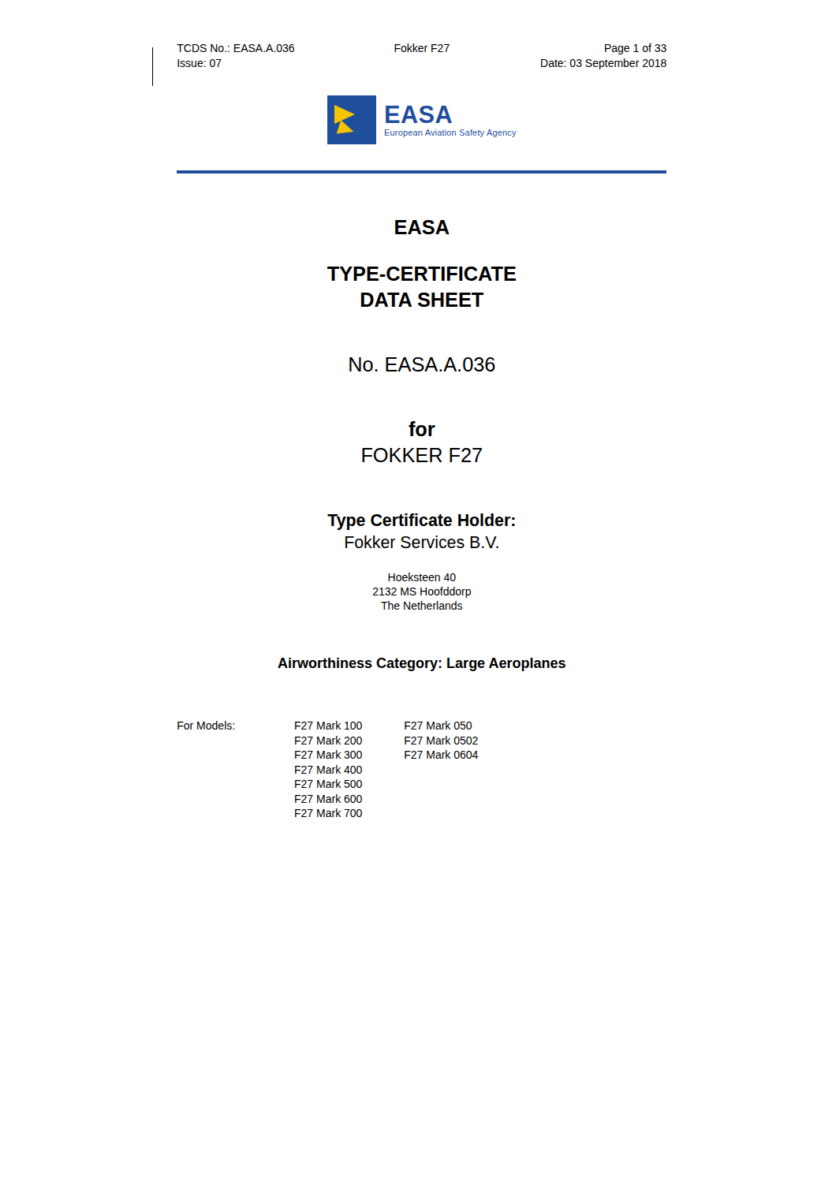| TCDS No.: EASA.A.036 | Fokker F27 | Page 1 of 33 |
| Issue: 07 | | Date: 03 September 2018 |
EASA
European Aviation Safety Agency
EASA
TYPE-CERTIFICATE
DATA SHEET
No. EASA.A.036
for
FOKKER F27
Type Certificate Holder:
Fokker Services B.V.
Hoeksteen 40
2132 MS Hoofddorp
The Netherlands
Airworthiness Category: Large Aeroplanes
| For Models: | F27 Mark 100 | F27 Mark 050 |
| | F27 Mark 200 | F27 Mark 0502 |
| | F27 Mark 300 | F27 Mark 0604 |
| | F27 Mark 400 | |
| | F27 Mark 500 | |
| | F27 Mark 600 | |
| | F27 Mark 700 | |